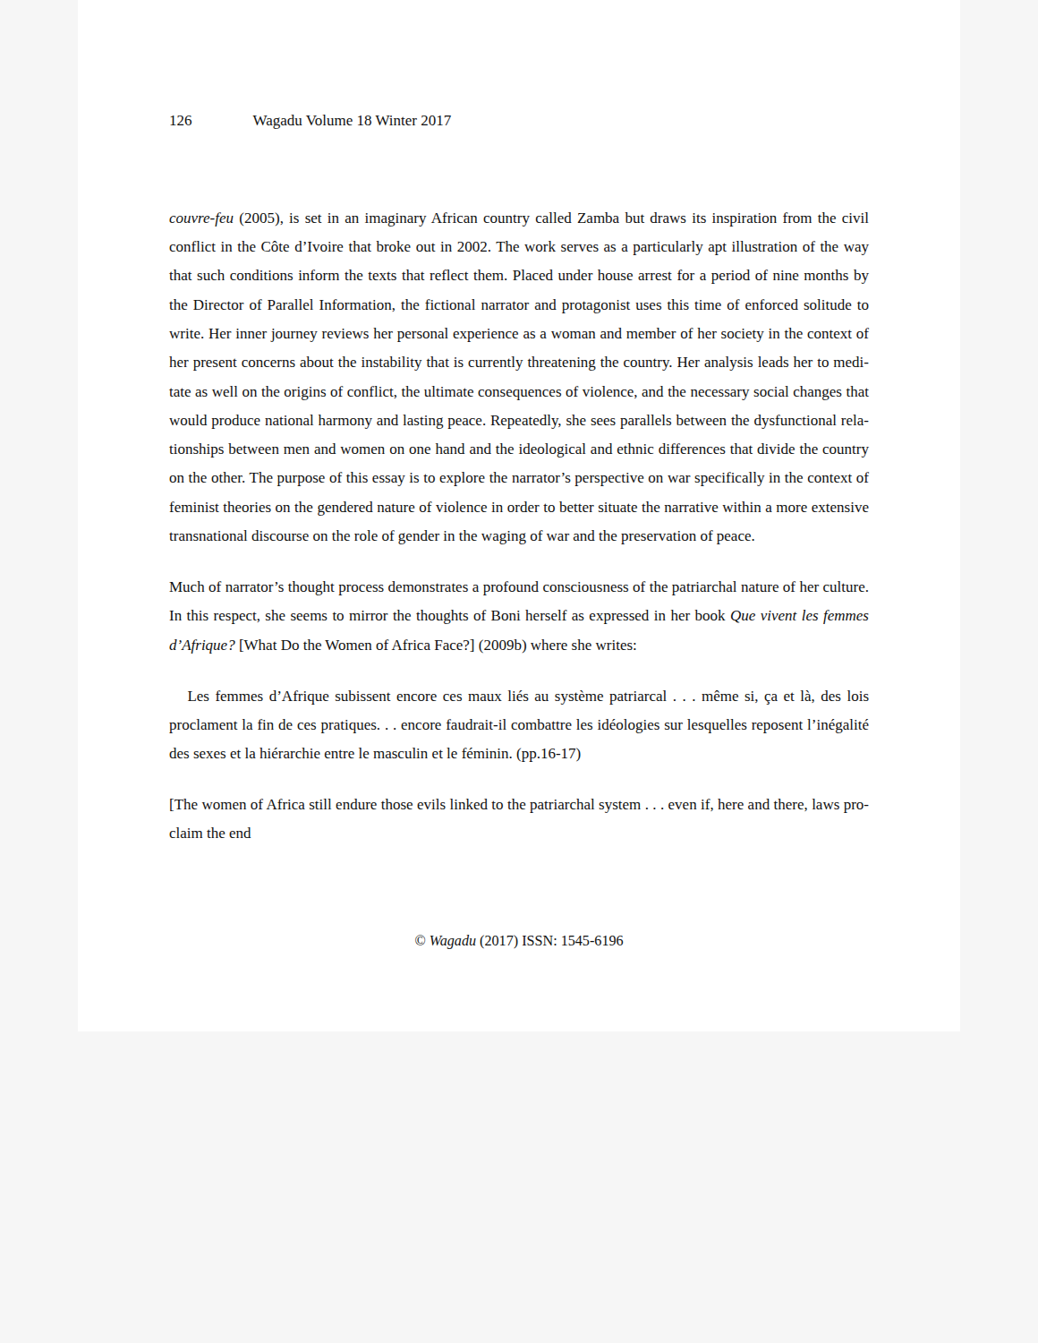126 Wagadu Volume 18 Winter 2017
couvre-feu (2005), is set in an imaginary African country called Zamba but draws its inspiration from the civil conflict in the Côte d’Ivoire that broke out in 2002. The work serves as a particularly apt illustration of the way that such conditions inform the texts that reflect them. Placed under house arrest for a period of nine months by the Director of Parallel Information, the fictional narrator and protagonist uses this time of enforced solitude to write. Her inner journey reviews her personal experience as a woman and member of her society in the context of her present concerns about the instability that is currently threatening the country. Her analysis leads her to meditate as well on the origins of conflict, the ultimate consequences of violence, and the necessary social changes that would produce national harmony and lasting peace. Repeatedly, she sees parallels between the dysfunctional relationships between men and women on one hand and the ideological and ethnic differences that divide the country on the other. The purpose of this essay is to explore the narrator’s perspective on war specifically in the context of feminist theories on the gendered nature of violence in order to better situate the narrative within a more extensive transnational discourse on the role of gender in the waging of war and the preservation of peace.
Much of narrator’s thought process demonstrates a profound consciousness of the patriarchal nature of her culture. In this respect, she seems to mirror the thoughts of Boni herself as expressed in her book Que vivent les femmes d’Afrique? [What Do the Women of Africa Face?] (2009b) where she writes:
Les femmes d’Afrique subissent encore ces maux liés au système patriarcal . . . même si, ça et là, des lois proclament la fin de ces pratiques. . . encore faudrait-il combattre les idéologies sur lesquelles reposent l’inégalité des sexes et la hiérarchie entre le masculin et le féminin. (pp.16-17)
[The women of Africa still endure those evils linked to the patriarchal system . . . even if, here and there, laws proclaim the end
© Wagadu (2017) ISSN: 1545-6196